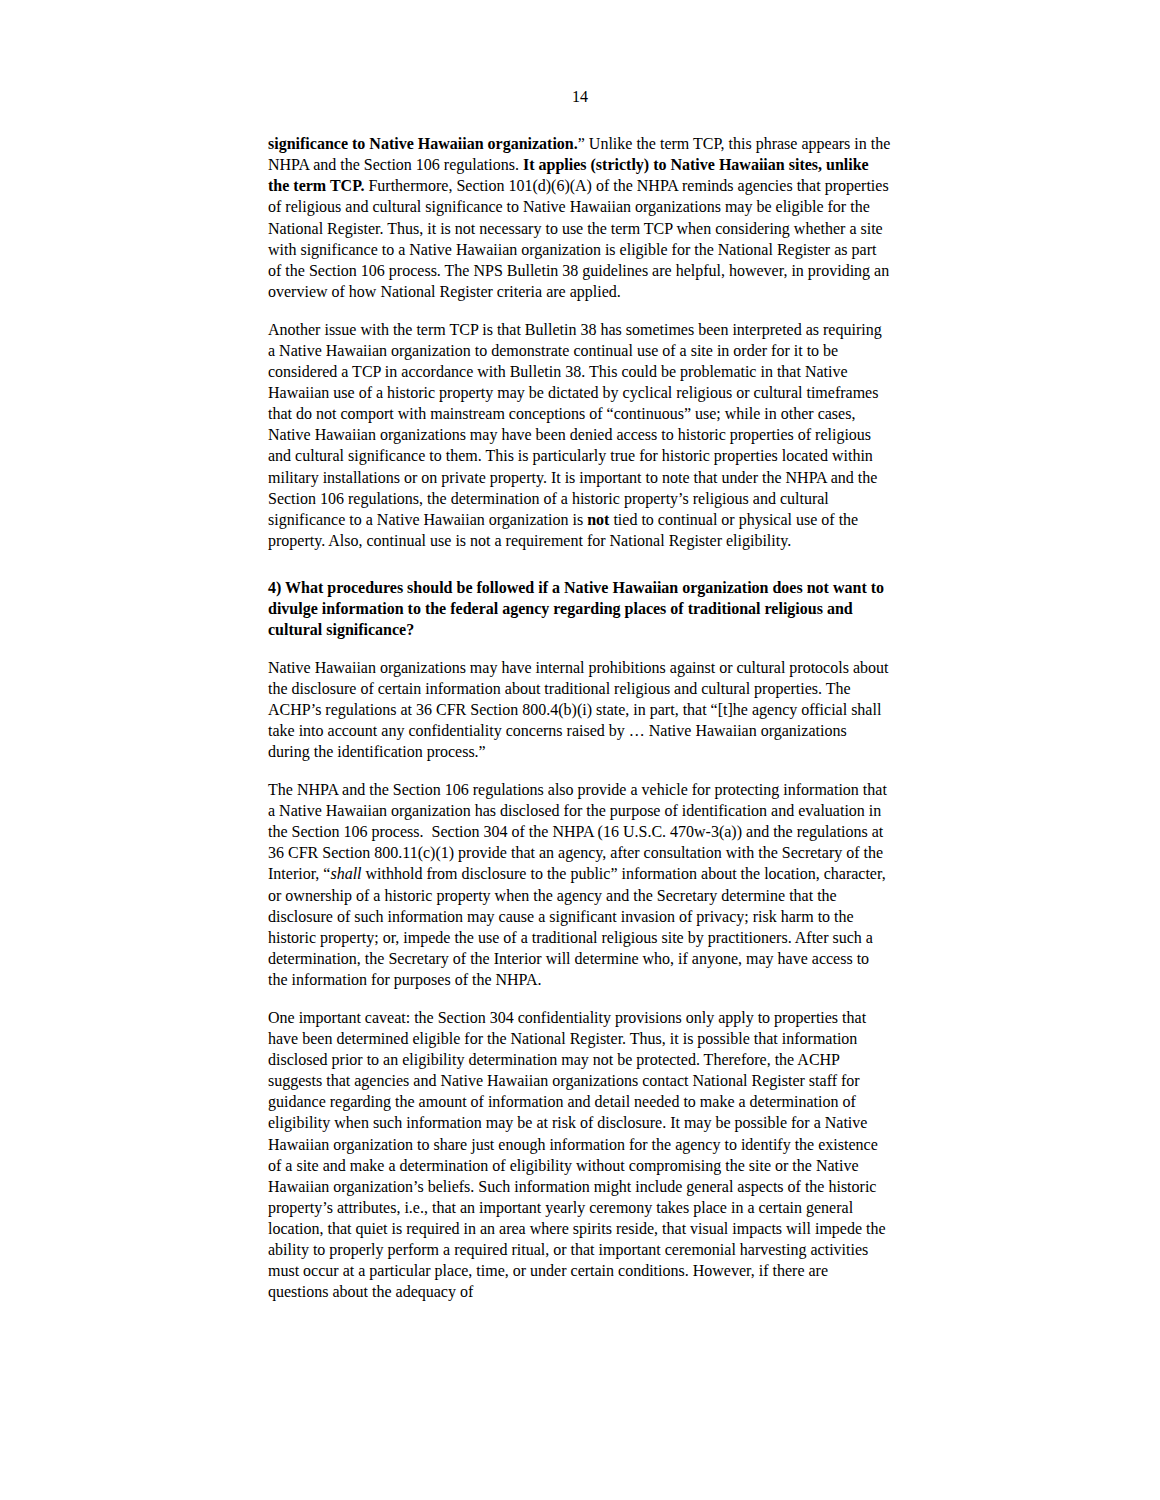14
significance to Native Hawaiian organization.” Unlike the term TCP, this phrase appears in the NHPA and the Section 106 regulations. It applies (strictly) to Native Hawaiian sites, unlike the term TCP. Furthermore, Section 101(d)(6)(A) of the NHPA reminds agencies that properties of religious and cultural significance to Native Hawaiian organizations may be eligible for the National Register. Thus, it is not necessary to use the term TCP when considering whether a site with significance to a Native Hawaiian organization is eligible for the National Register as part of the Section 106 process. The NPS Bulletin 38 guidelines are helpful, however, in providing an overview of how National Register criteria are applied.
Another issue with the term TCP is that Bulletin 38 has sometimes been interpreted as requiring a Native Hawaiian organization to demonstrate continual use of a site in order for it to be considered a TCP in accordance with Bulletin 38. This could be problematic in that Native Hawaiian use of a historic property may be dictated by cyclical religious or cultural timeframes that do not comport with mainstream conceptions of “continuous” use; while in other cases, Native Hawaiian organizations may have been denied access to historic properties of religious and cultural significance to them. This is particularly true for historic properties located within military installations or on private property. It is important to note that under the NHPA and the Section 106 regulations, the determination of a historic property’s religious and cultural significance to a Native Hawaiian organization is not tied to continual or physical use of the property. Also, continual use is not a requirement for National Register eligibility.
4) What procedures should be followed if a Native Hawaiian organization does not want to divulge information to the federal agency regarding places of traditional religious and cultural significance?
Native Hawaiian organizations may have internal prohibitions against or cultural protocols about the disclosure of certain information about traditional religious and cultural properties. The ACHP’s regulations at 36 CFR Section 800.4(b)(i) state, in part, that “[t]he agency official shall take into account any confidentiality concerns raised by … Native Hawaiian organizations during the identification process.”
The NHPA and the Section 106 regulations also provide a vehicle for protecting information that a Native Hawaiian organization has disclosed for the purpose of identification and evaluation in the Section 106 process. Section 304 of the NHPA (16 U.S.C. 470w-3(a)) and the regulations at 36 CFR Section 800.11(c)(1) provide that an agency, after consultation with the Secretary of the Interior, “shall withhold from disclosure to the public” information about the location, character, or ownership of a historic property when the agency and the Secretary determine that the disclosure of such information may cause a significant invasion of privacy; risk harm to the historic property; or, impede the use of a traditional religious site by practitioners. After such a determination, the Secretary of the Interior will determine who, if anyone, may have access to the information for purposes of the NHPA.
One important caveat: the Section 304 confidentiality provisions only apply to properties that have been determined eligible for the National Register. Thus, it is possible that information disclosed prior to an eligibility determination may not be protected. Therefore, the ACHP suggests that agencies and Native Hawaiian organizations contact National Register staff for guidance regarding the amount of information and detail needed to make a determination of eligibility when such information may be at risk of disclosure. It may be possible for a Native Hawaiian organization to share just enough information for the agency to identify the existence of a site and make a determination of eligibility without compromising the site or the Native Hawaiian organization’s beliefs. Such information might include general aspects of the historic property’s attributes, i.e., that an important yearly ceremony takes place in a certain general location, that quiet is required in an area where spirits reside, that visual impacts will impede the ability to properly perform a required ritual, or that important ceremonial harvesting activities must occur at a particular place, time, or under certain conditions. However, if there are questions about the adequacy of